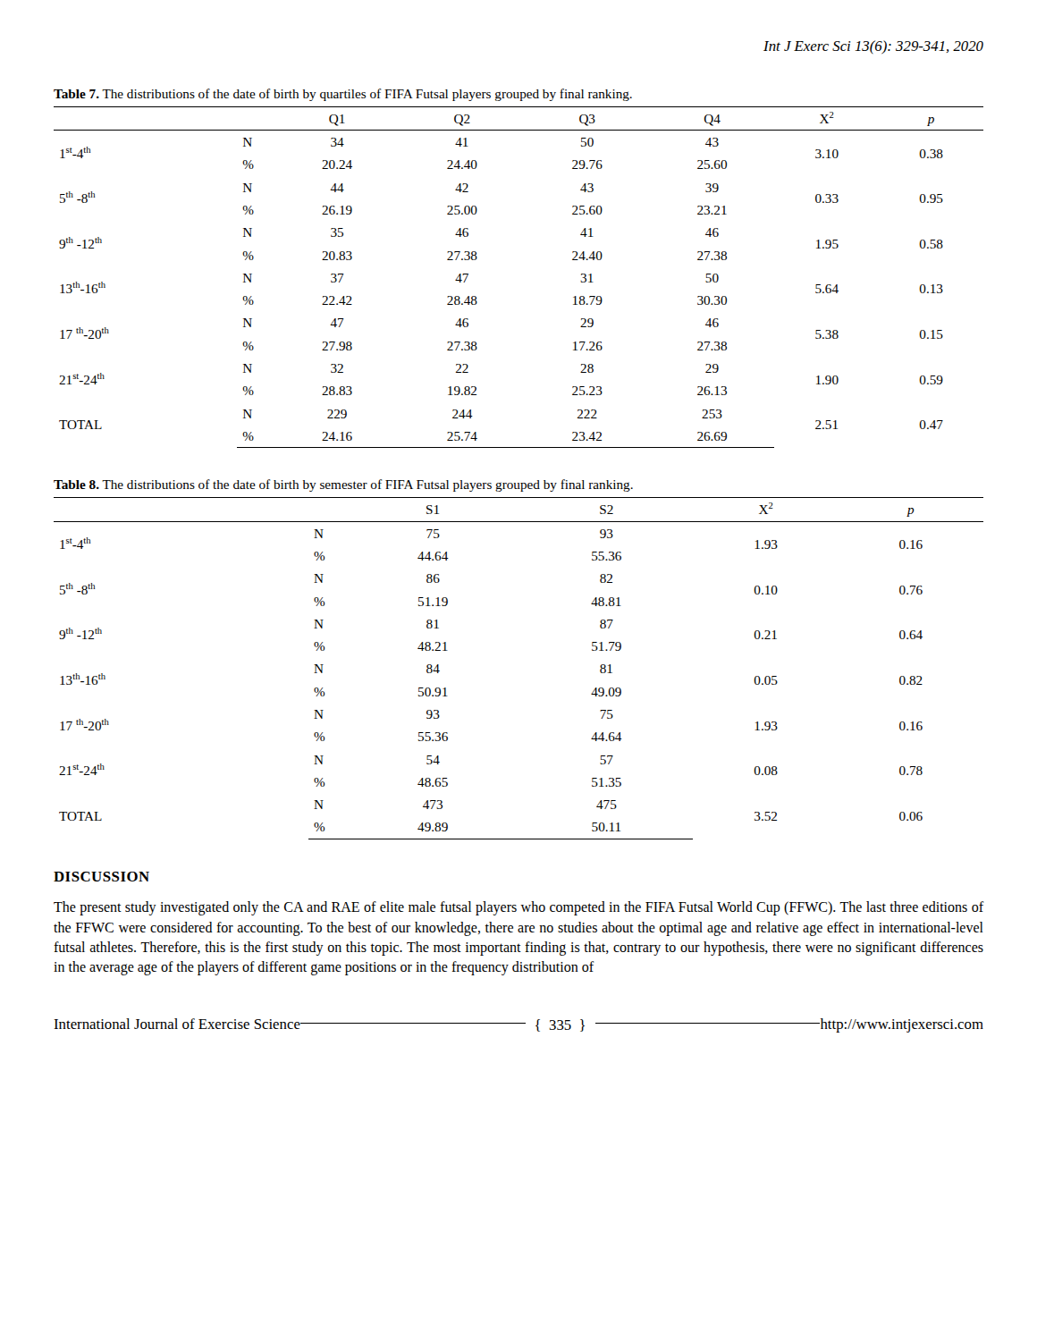Int J Exerc Sci 13(6): 329-341, 2020
Table 7. The distributions of the date of birth by quartiles of FIFA Futsal players grouped by final ranking.
| | | Q1 | Q2 | Q3 | Q4 | X 2 | p |
| --- | --- | --- | --- | --- | --- | --- | --- |
| 1 st -4 th | N | 34 | 41 | 50 | 43 | 3.10 | 0.38 |
| % | 20.24 | 24.40 | 29.76 | 25.60 |
| 5 th -8 th | N | 44 | 42 | 43 | 39 | 0.33 | 0.95 |
| % | 26.19 | 25.00 | 25.60 | 23.21 |
| 9 th -12 th | N | 35 | 46 | 41 | 46 | 1.95 | 0.58 |
| % | 20.83 | 27.38 | 24.40 | 27.38 |
| 13 th -16 th | N | 37 | 47 | 31 | 50 | 5.64 | 0.13 |
| % | 22.42 | 28.48 | 18.79 | 30.30 |
| 17 th -20 th | N | 47 | 46 | 29 | 46 | 5.38 | 0.15 |
| % | 27.98 | 27.38 | 17.26 | 27.38 |
| 21 st -24 th | N | 32 | 22 | 28 | 29 | 1.90 | 0.59 |
| % | 28.83 | 19.82 | 25.23 | 26.13 |
| TOTAL | N | 229 | 244 | 222 | 253 | 2.51 | 0.47 |
| % | 24.16 | 25.74 | 23.42 | 26.69 |
Table 8. The distributions of the date of birth by semester of FIFA Futsal players grouped by final ranking.
| | | S1 | S2 | X 2 | p |
| --- | --- | --- | --- | --- | --- |
| 1 st -4 th | N | 75 | 93 | 1.93 | 0.16 |
| % | 44.64 | 55.36 |
| 5 th -8 th | N | 86 | 82 | 0.10 | 0.76 |
| % | 51.19 | 48.81 |
| 9 th -12 th | N | 81 | 87 | 0.21 | 0.64 |
| % | 48.21 | 51.79 |
| 13 th -16 th | N | 84 | 81 | 0.05 | 0.82 |
| % | 50.91 | 49.09 |
| 17 th -20 th | N | 93 | 75 | 1.93 | 0.16 |
| % | 55.36 | 44.64 |
| 21 st -24 th | N | 54 | 57 | 0.08 | 0.78 |
| % | 48.65 | 51.35 |
| TOTAL | N | 473 | 475 | 3.52 | 0.06 |
| % | 49.89 | 50.11 |
DISCUSSION
The present study investigated only the CA and RAE of elite male futsal players who competed in the FIFA Futsal World Cup (FFWC). The last three editions of the FFWC were considered for accounting. To the best of our knowledge, there are no studies about the optimal age and relative age effect in international-level futsal athletes. Therefore, this is the first study on this topic. The most important finding is that, contrary to our hypothesis, there were no significant differences in the average age of the players of different game positions or in the frequency distribution of
International Journal of Exercise Science
{ 335 }
http://www.intjexersci.com